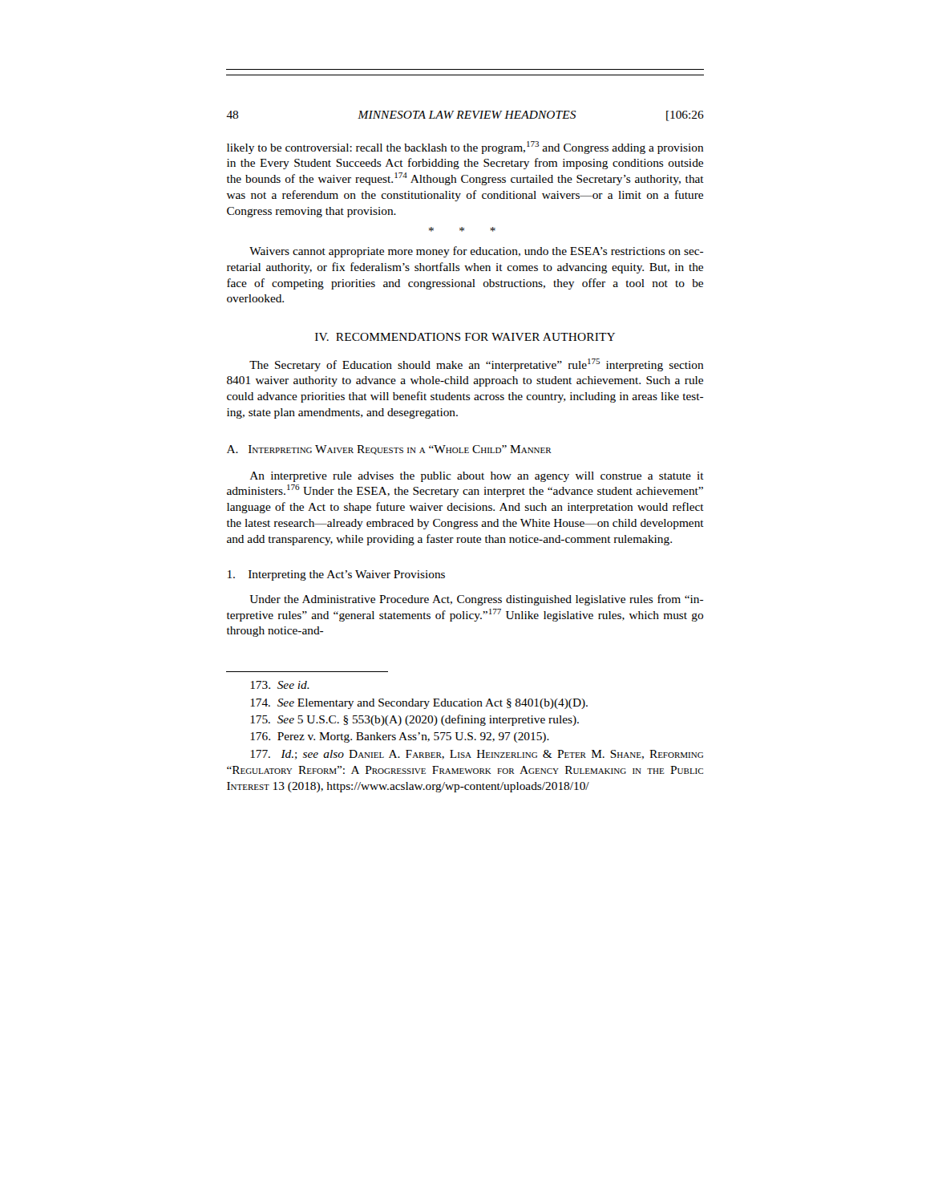48 MINNESOTA LAW REVIEW HEADNOTES [106:26
likely to be controversial: recall the backlash to the program,173 and Congress adding a provision in the Every Student Succeeds Act forbidding the Secretary from imposing conditions outside the bounds of the waiver request.174 Although Congress curtailed the Secretary’s authority, that was not a referendum on the constitutionality of conditional waivers—or a limit on a future Congress removing that provision.
* * *
Waivers cannot appropriate more money for education, undo the ESEA’s restrictions on secretarial authority, or fix federalism’s shortfalls when it comes to advancing equity. But, in the face of competing priorities and congressional obstructions, they offer a tool not to be overlooked.
IV. RECOMMENDATIONS FOR WAIVER AUTHORITY
The Secretary of Education should make an “interpretative” rule175 interpreting section 8401 waiver authority to advance a whole-child approach to student achievement. Such a rule could advance priorities that will benefit students across the country, including in areas like testing, state plan amendments, and desegregation.
A. Interpreting Waiver Requests in a “Whole Child” Manner
An interpretive rule advises the public about how an agency will construe a statute it administers.176 Under the ESEA, the Secretary can interpret the “advance student achievement” language of the Act to shape future waiver decisions. And such an interpretation would reflect the latest research—already embraced by Congress and the White House—on child development and add transparency, while providing a faster route than notice-and-comment rulemaking.
1. Interpreting the Act’s Waiver Provisions
Under the Administrative Procedure Act, Congress distinguished legislative rules from “interpretive rules” and “general statements of policy.”177 Unlike legislative rules, which must go through notice-and-
173. See id.
174. See Elementary and Secondary Education Act § 8401(b)(4)(D).
175. See 5 U.S.C. § 553(b)(A) (2020) (defining interpretive rules).
176. Perez v. Mortg. Bankers Ass’n, 575 U.S. 92, 97 (2015).
177. Id.; see also Daniel A. Farber, Lisa Heinzerling & Peter M. Shane, Reforming “Regulatory Reform”: A Progressive Framework for Agency Rulemaking in the Public Interest 13 (2018), https://www.acslaw.org/wp-content/uploads/2018/10/